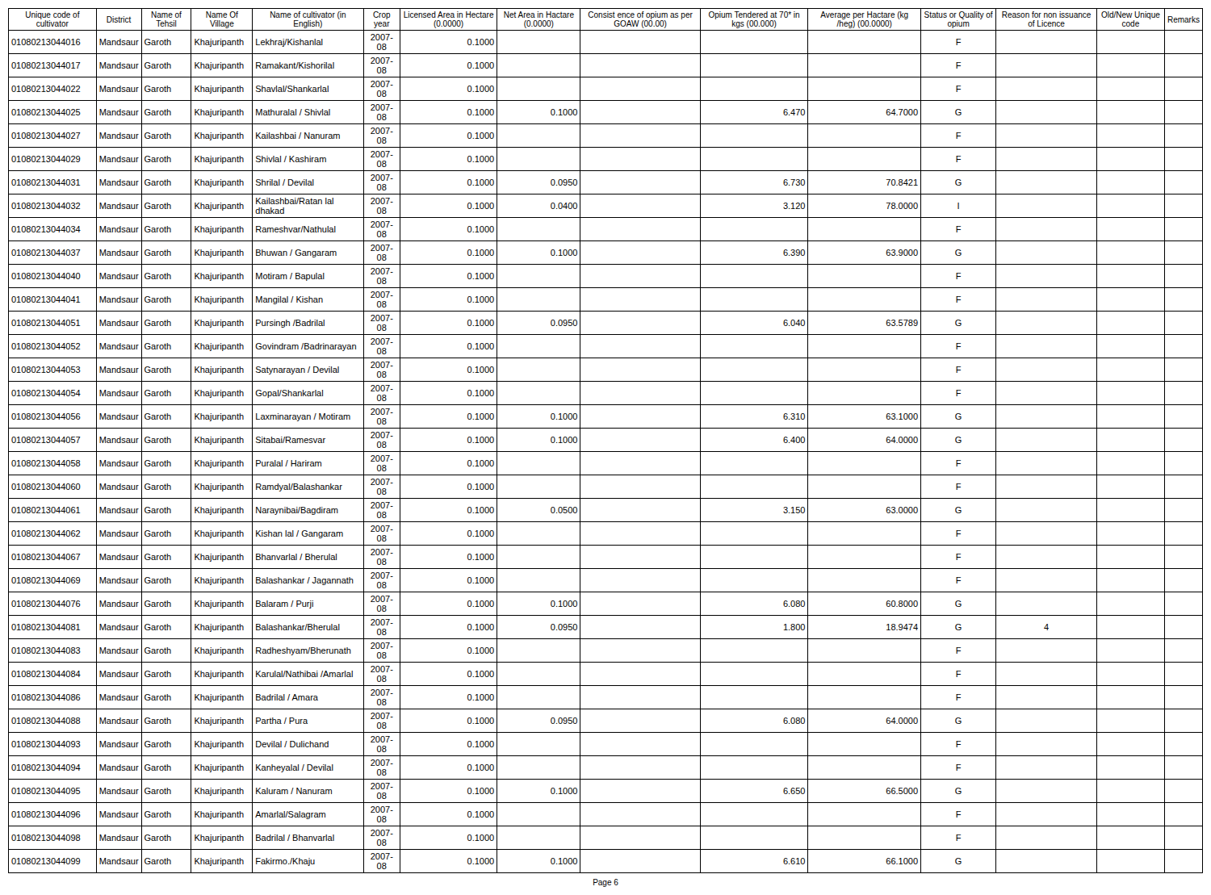| Unique code of cultivator | District | Name of Tehsil | Name Of Village | Name of cultivator (in English) | Crop year | Licensed Area in Hectare (0.0000) | Net Area in Hactare (0.0000) | Consist ence of opium as per GOAW (00.00) | Opium Tendered at 70* in kgs (00.000) | Average per Hactare (kg /heg) (00.0000) | Status or Quality of opium | Reason for non issuance of Licence | Old/New Unique code | Remarks |
| --- | --- | --- | --- | --- | --- | --- | --- | --- | --- | --- | --- | --- | --- | --- |
| 01080213044016 | Mandsaur | Garoth | Khajuripanth | Lekhraj/Kishanlal | 2007-08 | 0.1000 | | | | | F | | | |
| 01080213044017 | Mandsaur | Garoth | Khajuripanth | Ramakant/Kishorilal | 2007-08 | 0.1000 | | | | | F | | | |
| 01080213044022 | Mandsaur | Garoth | Khajuripanth | Shavlal/Shankarlal | 2007-08 | 0.1000 | | | | | F | | | |
| 01080213044025 | Mandsaur | Garoth | Khajuripanth | Mathuralal / Shivlal | 2007-08 | 0.1000 | 0.1000 | | 6.470 | 64.7000 | G | | | |
| 01080213044027 | Mandsaur | Garoth | Khajuripanth | Kailashbai / Nanuram | 2007-08 | 0.1000 | | | | | F | | | |
| 01080213044029 | Mandsaur | Garoth | Khajuripanth | Shivlal / Kashiram | 2007-08 | 0.1000 | | | | | F | | | |
| 01080213044031 | Mandsaur | Garoth | Khajuripanth | Shrilal / Devilal | 2007-08 | 0.1000 | 0.0950 | | 6.730 | 70.8421 | G | | | |
| 01080213044032 | Mandsaur | Garoth | Khajuripanth | Kailashbai/Ratan lal dhakad | 2007-08 | 0.1000 | 0.0400 | | 3.120 | 78.0000 | I | | | |
| 01080213044034 | Mandsaur | Garoth | Khajuripanth | Rameshvar/Nathulal | 2007-08 | 0.1000 | | | | | F | | | |
| 01080213044037 | Mandsaur | Garoth | Khajuripanth | Bhuwan / Gangaram | 2007-08 | 0.1000 | 0.1000 | | 6.390 | 63.9000 | G | | | |
| 01080213044040 | Mandsaur | Garoth | Khajuripanth | Motiram / Bapulal | 2007-08 | 0.1000 | | | | | F | | | |
| 01080213044041 | Mandsaur | Garoth | Khajuripanth | Mangilal / Kishan | 2007-08 | 0.1000 | | | | | F | | | |
| 01080213044051 | Mandsaur | Garoth | Khajuripanth | Pursingh /Badrilal | 2007-08 | 0.1000 | 0.0950 | | 6.040 | 63.5789 | G | | | |
| 01080213044052 | Mandsaur | Garoth | Khajuripanth | Govindram /Badrinarayan | 2007-08 | 0.1000 | | | | | F | | | |
| 01080213044053 | Mandsaur | Garoth | Khajuripanth | Satynarayan / Devilal | 2007-08 | 0.1000 | | | | | F | | | |
| 01080213044054 | Mandsaur | Garoth | Khajuripanth | Gopal/Shankarlal | 2007-08 | 0.1000 | | | | | F | | | |
| 01080213044056 | Mandsaur | Garoth | Khajuripanth | Laxminarayan / Motiram | 2007-08 | 0.1000 | 0.1000 | | 6.310 | 63.1000 | G | | | |
| 01080213044057 | Mandsaur | Garoth | Khajuripanth | Sitabai/Ramesvar | 2007-08 | 0.1000 | 0.1000 | | 6.400 | 64.0000 | G | | | |
| 01080213044058 | Mandsaur | Garoth | Khajuripanth | Puralal / Hariram | 2007-08 | 0.1000 | | | | | F | | | |
| 01080213044060 | Mandsaur | Garoth | Khajuripanth | Ramdyal/Balashankar | 2007-08 | 0.1000 | | | | | F | | | |
| 01080213044061 | Mandsaur | Garoth | Khajuripanth | Naraynibai/Bagdiram | 2007-08 | 0.1000 | 0.0500 | | 3.150 | 63.0000 | G | | | |
| 01080213044062 | Mandsaur | Garoth | Khajuripanth | Kishan lal / Gangaram | 2007-08 | 0.1000 | | | | | F | | | |
| 01080213044067 | Mandsaur | Garoth | Khajuripanth | Bhanvarlal / Bherulal | 2007-08 | 0.1000 | | | | | F | | | |
| 01080213044069 | Mandsaur | Garoth | Khajuripanth | Balashankar / Jagannath | 2007-08 | 0.1000 | | | | | F | | | |
| 01080213044076 | Mandsaur | Garoth | Khajuripanth | Balaram / Purji | 2007-08 | 0.1000 | 0.1000 | | 6.080 | 60.8000 | G | | | |
| 01080213044081 | Mandsaur | Garoth | Khajuripanth | Balashankar/Bherulal | 2007-08 | 0.1000 | 0.0950 | | 1.800 | 18.9474 | G | 4 | | |
| 01080213044083 | Mandsaur | Garoth | Khajuripanth | Radheshyam/Bherunath | 2007-08 | 0.1000 | | | | | F | | | |
| 01080213044084 | Mandsaur | Garoth | Khajuripanth | Karulal/Nathibai /Amarlal | 2007-08 | 0.1000 | | | | | F | | | |
| 01080213044086 | Mandsaur | Garoth | Khajuripanth | Badrilal / Amara | 2007-08 | 0.1000 | | | | | F | | | |
| 01080213044088 | Mandsaur | Garoth | Khajuripanth | Partha / Pura | 2007-08 | 0.1000 | 0.0950 | | 6.080 | 64.0000 | G | | | |
| 01080213044093 | Mandsaur | Garoth | Khajuripanth | Devilal / Dulichand | 2007-08 | 0.1000 | | | | | F | | | |
| 01080213044094 | Mandsaur | Garoth | Khajuripanth | Kanheyalal / Devilal | 2007-08 | 0.1000 | | | | | F | | | |
| 01080213044095 | Mandsaur | Garoth | Khajuripanth | Kaluram / Nanuram | 2007-08 | 0.1000 | 0.1000 | | 6.650 | 66.5000 | G | | | |
| 01080213044096 | Mandsaur | Garoth | Khajuripanth | Amarlal/Salagram | 2007-08 | 0.1000 | | | | | F | | | |
| 01080213044098 | Mandsaur | Garoth | Khajuripanth | Badrilal / Bhanvarlal | 2007-08 | 0.1000 | | | | | F | | | |
| 01080213044099 | Mandsaur | Garoth | Khajuripanth | Fakirmo./Khaju | 2007-08 | 0.1000 | 0.1000 | | 6.610 | 66.1000 | G | | | |
Page 6